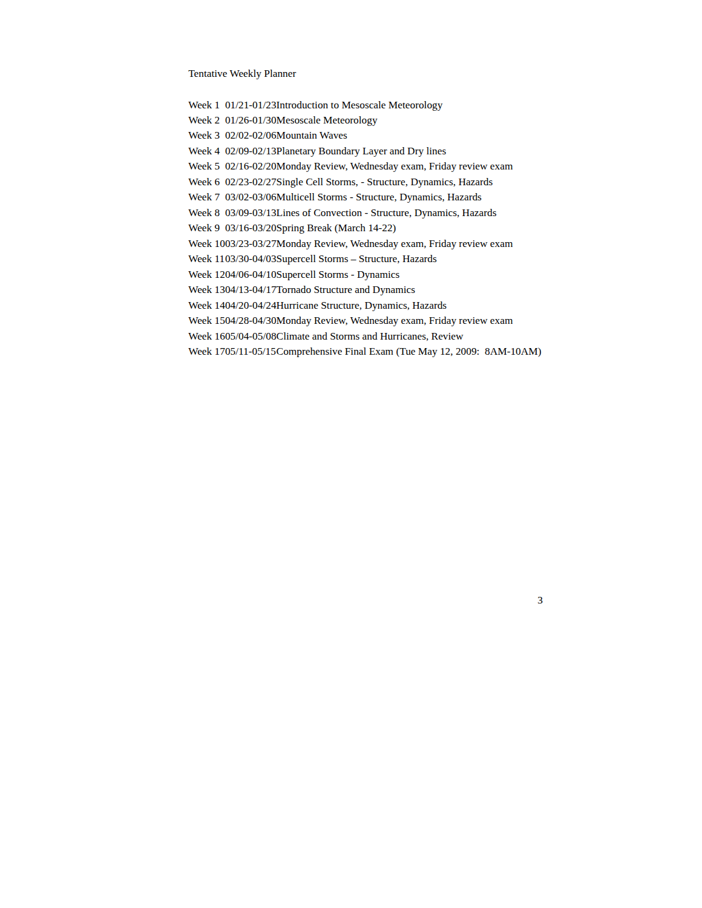Tentative Weekly Planner
| Week 1 | 01/21-01/23 | Introduction to Mesoscale Meteorology |
| Week 2 | 01/26-01/30 | Mesoscale Meteorology |
| Week 3 | 02/02-02/06 | Mountain Waves |
| Week 4 | 02/09-02/13 | Planetary Boundary Layer and Dry lines |
| Week 5 | 02/16-02/20 | Monday Review, Wednesday exam, Friday review exam |
| Week 6 | 02/23-02/27 | Single Cell Storms, - Structure, Dynamics, Hazards |
| Week 7 | 03/02-03/06 | Multicell Storms - Structure, Dynamics, Hazards |
| Week 8 | 03/09-03/13 | Lines of Convection - Structure, Dynamics, Hazards |
| Week 9 | 03/16-03/20 | Spring Break (March 14-22) |
| Week 10 | 03/23-03/27 | Monday Review, Wednesday exam, Friday review exam |
| Week 11 | 03/30-04/03 | Supercell Storms – Structure, Hazards |
| Week 12 | 04/06-04/10 | Supercell Storms - Dynamics |
| Week 13 | 04/13-04/17 | Tornado Structure and Dynamics |
| Week 14 | 04/20-04/24 | Hurricane Structure, Dynamics, Hazards |
| Week 15 | 04/28-04/30 | Monday Review, Wednesday exam, Friday review exam |
| Week 16 | 05/04-05/08 | Climate and Storms and Hurricanes, Review |
| Week 17 | 05/11-05/15 | Comprehensive Final Exam (Tue May 12, 2009: 8AM-10AM) |
3